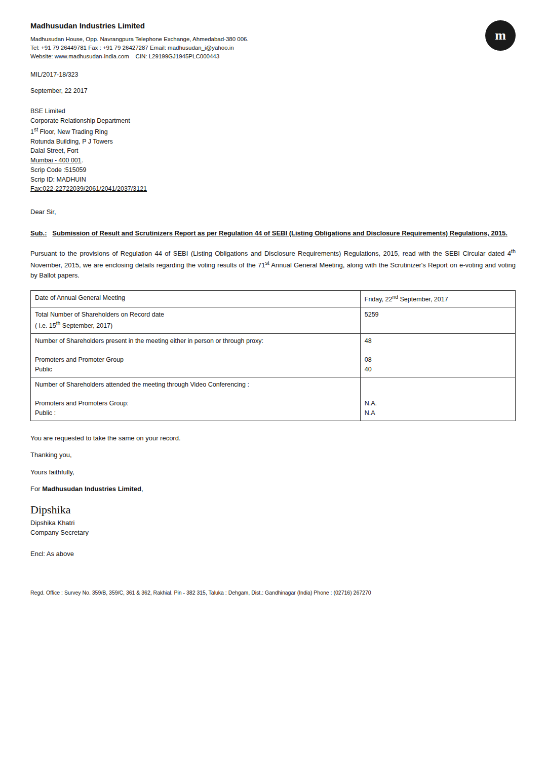m
Madhusudan Industries Limited
Madhusudan House, Opp. Navrangpura Telephone Exchange, Ahmedabad-380 006.
Tel: +91 79 26449781 Fax : +91 79 26427287 Email: madhusudan_i@yahoo.in
Website: www.madhusudan-india.com CIN: L29199GJ1945PLC000443
MIL/2017-18/323
September, 22 2017
BSE Limited
Corporate Relationship Department
1st Floor, New Trading Ring
Rotunda Building, P J Towers
Dalal Street, Fort
Mumbai - 400 001.
Scrip Code :515059
Scrip ID: MADHUIN
Fax:022-22722039/2061/2041/2037/3121
Dear Sir,
Sub.: Submission of Result and Scrutinizers Report as per Regulation 44 of SEBI (Listing Obligations and Disclosure Requirements) Regulations, 2015.
Pursuant to the provisions of Regulation 44 of SEBI (Listing Obligations and Disclosure Requirements) Regulations, 2015, read with the SEBI Circular dated 4th November, 2015, we are enclosing details regarding the voting results of the 71st Annual General Meeting, along with the Scrutinizer's Report on e-voting and voting by Ballot papers.
| Date of Annual General Meeting | Friday, 22 nd September, 2017 |
| Total Number of Shareholders on Record date ( i.e. 15 th September, 2017) | 5259 |
| Number of Shareholders present in the meeting either in person or through proxy: Promoters and Promoter Group Public | 48 08 40 |
| Number of Shareholders attended the meeting through Video Conferencing : Promoters and Promoters Group: Public : | N.A. N.A |
You are requested to take the same on your record.
Thanking you,
Yours faithfully,
For Madhusudan Industries Limited,
Dipshika
Dipshika Khatri
Company Secretary
Encl: As above
Regd. Office : Survey No. 359/B, 359/C, 361 & 362, Rakhial. Pin - 382 315, Taluka : Dehgam, Dist.: Gandhinagar (India) Phone : (02716) 267270